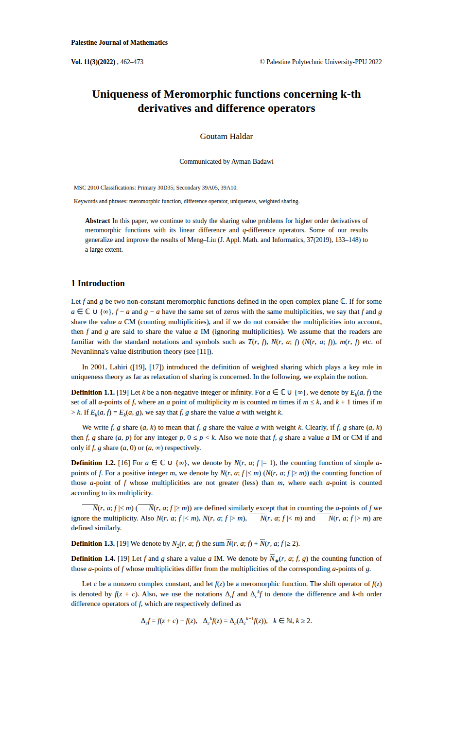Palestine Journal of Mathematics
Vol. 11(3)(2022) , 462–473
© Palestine Polytechnic University-PPU 2022
Uniqueness of Meromorphic functions concerning k-th
derivatives and difference operators
Goutam Haldar
Communicated by Ayman Badawi
MSC 2010 Classifications: Primary 30D35; Secondary 39A05, 39A10.
Keywords and phrases: meromorphic function, difference operator, uniqueness, weighted sharing.
Abstract In this paper, we continue to study the sharing value problems for higher order derivatives of meromorphic functions with its linear difference and q-difference operators. Some of our results generalize and improve the results of Meng–Liu (J. Appl. Math. and Informatics, 37(2019), 133–148) to a large extent.
1 Introduction
Let f and g be two non-constant meromorphic functions defined in the open complex plane ℂ. If for some a ∈ ℂ ∪ {∞}, f − a and g − a have the same set of zeros with the same multiplicities, we say that f and g share the value a CM (counting multiplicities), and if we do not consider the multiplicities into account, then f and g are said to share the value a IM (ignoring multiplicities). We assume that the readers are familiar with the standard notations and symbols such as T(r, f), N(r, a; f) (N(r, a; f)), m(r, f) etc. of Nevanlinna's value distribution theory (see [11]).
In 2001, Lahiri ([19], [17]) introduced the definition of weighted sharing which plays a key role in uniqueness theory as far as relaxation of sharing is concerned. In the following, we explain the notion.
Definition 1.1. [19] Let k be a non-negative integer or infinity. For a ∈ ℂ ∪ {∞}, we denote by Ek(a, f) the set of all a-points of f, where an a point of multiplicity m is counted m times if m ≤ k, and k + 1 times if m > k. If Ek(a, f) = Ek(a, g), we say that f, g share the value a with weight k.
We write f, g share (a, k) to mean that f, g share the value a with weight k. Clearly, if f, g share (a, k) then f, g share (a, p) for any integer p, 0 ≤ p < k. Also we note that f, g share a value a IM or CM if and only if f, g share (a, 0) or (a, ∞) respectively.
Definition 1.2. [16] For a ∈ ℂ ∪ {∞}, we denote by N(r, a; f |= 1), the counting function of simple a-points of f. For a positive integer m, we denote by N(r, a; f |≤ m) (N(r, a; f |≥ m)) the counting function of those a-point of f whose multiplicities are not greater (less) than m, where each a-point is counted according to its multiplicity.
N(r, a; f |≤ m) (N(r, a; f |≥ m)) are defined similarly except that in counting the a-points of f we ignore the multiplicity. Also N(r, a; f |< m), N(r, a; f |> m), N(r, a; f |< m) and N(r, a; f |> m) are defined similarly.
Definition 1.3. [19] We denote by N2(r, a; f) the sum N(r, a; f) + N(r, a; f |≥ 2).
Definition 1.4. [19] Let f and g share a value a IM. We denote by N∗(r, a; f, g) the counting function of those a-points of f whose multiplicities differ from the multiplicities of the corresponding a-points of g.
Let c be a nonzero complex constant, and let f(z) be a meromorphic function. The shift operator of f(z) is denoted by f(z + c). Also, we use the notations Δcf and Δckf to denote the difference and k-th order difference operators of f, which are respectively defined as
Δcf = f(z + c) − f(z), Δckf(z) = Δc(Δck−1f(z)), k ∈ ℕ, k ≥ 2.